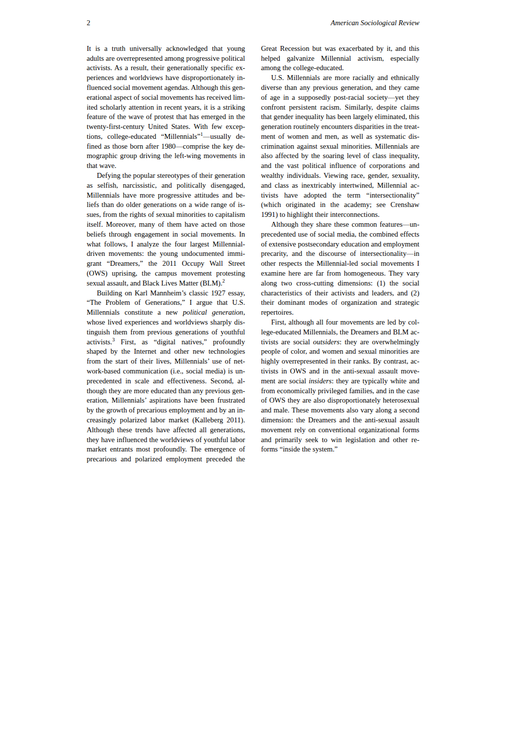2 American Sociological Review
It is a truth universally acknowledged that young adults are overrepresented among progressive political activists. As a result, their generationally specific experiences and worldviews have disproportionately influenced social movement agendas. Although this generational aspect of social movements has received limited scholarly attention in recent years, it is a striking feature of the wave of protest that has emerged in the twenty-first-century United States. With few exceptions, college-educated “Millennials”1—usually defined as those born after 1980—comprise the key demographic group driving the left-wing movements in that wave.
Defying the popular stereotypes of their generation as selfish, narcissistic, and politically disengaged, Millennials have more progressive attitudes and beliefs than do older generations on a wide range of issues, from the rights of sexual minorities to capitalism itself. Moreover, many of them have acted on those beliefs through engagement in social movements. In what follows, I analyze the four largest Millennial-driven movements: the young undocumented immigrant “Dreamers,” the 2011 Occupy Wall Street (OWS) uprising, the campus movement protesting sexual assault, and Black Lives Matter (BLM).2
Building on Karl Mannheim’s classic 1927 essay, “The Problem of Generations,” I argue that U.S. Millennials constitute a new political generation, whose lived experiences and worldviews sharply distinguish them from previous generations of youthful activists.3 First, as “digital natives,” profoundly shaped by the Internet and other new technologies from the start of their lives, Millennials’ use of network-based communication (i.e., social media) is unprecedented in scale and effectiveness. Second, although they are more educated than any previous generation, Millennials’ aspirations have been frustrated by the growth of precarious employment and by an increasingly polarized labor market (Kalleberg 2011). Although these trends have affected all generations, they have influenced the worldviews of youthful labor market entrants most profoundly. The emergence of precarious and polarized employment preceded the Great Recession but was exacerbated by it, and this helped galvanize Millennial activism, especially among the college-educated.
U.S. Millennials are more racially and ethnically diverse than any previous generation, and they came of age in a supposedly post-racial society—yet they confront persistent racism. Similarly, despite claims that gender inequality has been largely eliminated, this generation routinely encounters disparities in the treatment of women and men, as well as systematic discrimination against sexual minorities. Millennials are also affected by the soaring level of class inequality, and the vast political influence of corporations and wealthy individuals. Viewing race, gender, sexuality, and class as inextricably intertwined, Millennial activists have adopted the term “intersectionality” (which originated in the academy; see Crenshaw 1991) to highlight their interconnections.
Although they share these common features—unprecedented use of social media, the combined effects of extensive postsecondary education and employment precarity, and the discourse of intersectionality—in other respects the Millennial-led social movements I examine here are far from homogeneous. They vary along two cross-cutting dimensions: (1) the social characteristics of their activists and leaders, and (2) their dominant modes of organization and strategic repertoires.
First, although all four movements are led by college-educated Millennials, the Dreamers and BLM activists are social outsiders: they are overwhelmingly people of color, and women and sexual minorities are highly overrepresented in their ranks. By contrast, activists in OWS and in the anti-sexual assault movement are social insiders: they are typically white and from economically privileged families, and in the case of OWS they are also disproportionately heterosexual and male. These movements also vary along a second dimension: the Dreamers and the anti-sexual assault movement rely on conventional organizational forms and primarily seek to win legislation and other reforms “inside the system.”